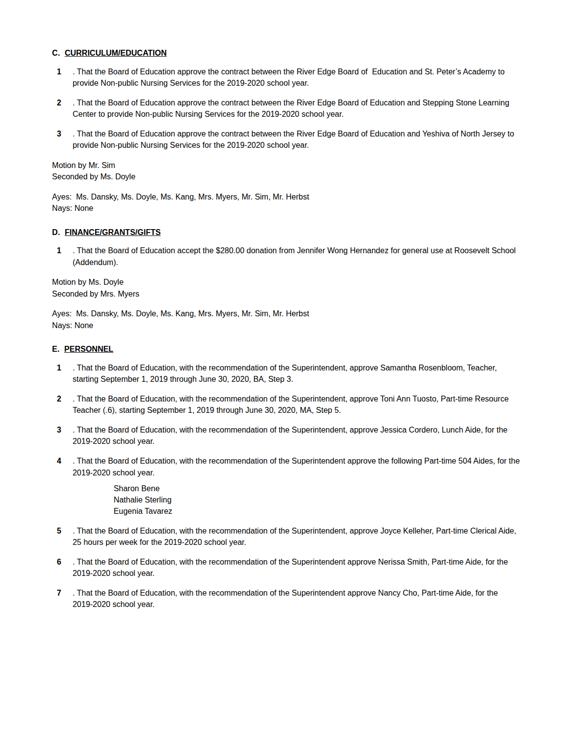C. CURRICULUM/EDUCATION
1. That the Board of Education approve the contract between the River Edge Board of Education and St. Peter’s Academy to provide Non-public Nursing Services for the 2019-2020 school year.
2. That the Board of Education approve the contract between the River Edge Board of Education and Stepping Stone Learning Center to provide Non-public Nursing Services for the 2019-2020 school year.
3. That the Board of Education approve the contract between the River Edge Board of Education and Yeshiva of North Jersey to provide Non-public Nursing Services for the 2019-2020 school year.
Motion by Mr. Sim
Seconded by Ms. Doyle
Ayes: Ms. Dansky, Ms. Doyle, Ms. Kang, Mrs. Myers, Mr. Sim, Mr. Herbst
Nays: None
D. FINANCE/GRANTS/GIFTS
1. That the Board of Education accept the $280.00 donation from Jennifer Wong Hernandez for general use at Roosevelt School (Addendum).
Motion by Ms. Doyle
Seconded by Mrs. Myers
Ayes: Ms. Dansky, Ms. Doyle, Ms. Kang, Mrs. Myers, Mr. Sim, Mr. Herbst
Nays: None
E. PERSONNEL
1. That the Board of Education, with the recommendation of the Superintendent, approve Samantha Rosenbloom, Teacher, starting September 1, 2019 through June 30, 2020, BA, Step 3.
2. That the Board of Education, with the recommendation of the Superintendent, approve Toni Ann Tuosto, Part-time Resource Teacher (.6), starting September 1, 2019 through June 30, 2020, MA, Step 5.
3. That the Board of Education, with the recommendation of the Superintendent, approve Jessica Cordero, Lunch Aide, for the 2019-2020 school year.
4. That the Board of Education, with the recommendation of the Superintendent approve the following Part-time 504 Aides, for the 2019-2020 school year.
Sharon Bene
Nathalie Sterling
Eugenia Tavarez
5. That the Board of Education, with the recommendation of the Superintendent, approve Joyce Kelleher, Part-time Clerical Aide, 25 hours per week for the 2019-2020 school year.
6. That the Board of Education, with the recommendation of the Superintendent approve Nerissa Smith, Part-time Aide, for the 2019-2020 school year.
7. That the Board of Education, with the recommendation of the Superintendent approve Nancy Cho, Part-time Aide, for the 2019-2020 school year.